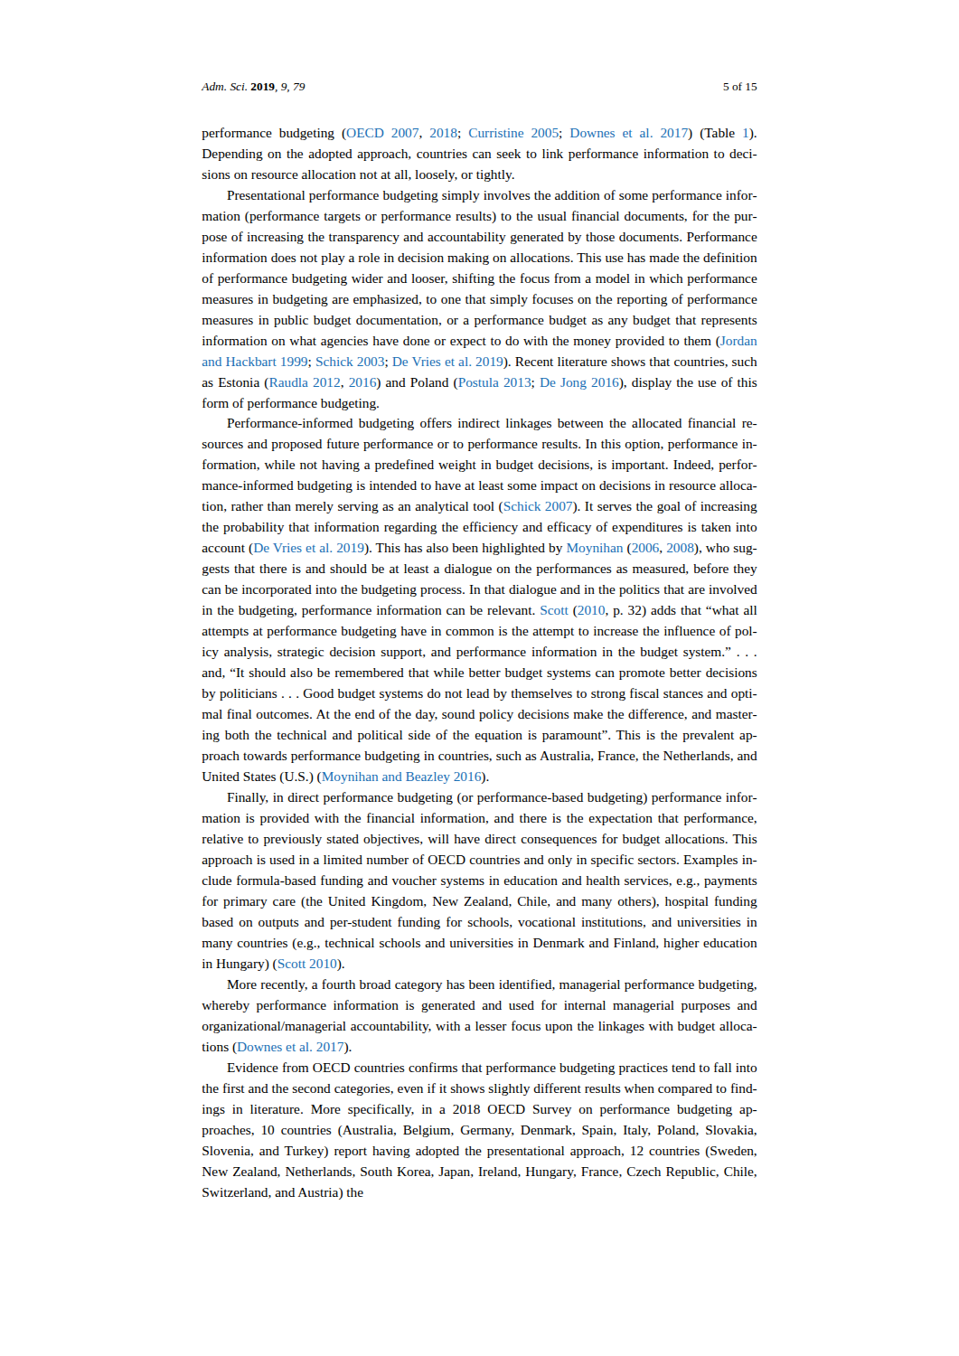Adm. Sci. 2019, 9, 79 5 of 15
performance budgeting (OECD 2007, 2018; Curristine 2005; Downes et al. 2017) (Table 1). Depending on the adopted approach, countries can seek to link performance information to decisions on resource allocation not at all, loosely, or tightly.
Presentational performance budgeting simply involves the addition of some performance information (performance targets or performance results) to the usual financial documents, for the purpose of increasing the transparency and accountability generated by those documents. Performance information does not play a role in decision making on allocations. This use has made the definition of performance budgeting wider and looser, shifting the focus from a model in which performance measures in budgeting are emphasized, to one that simply focuses on the reporting of performance measures in public budget documentation, or a performance budget as any budget that represents information on what agencies have done or expect to do with the money provided to them (Jordan and Hackbart 1999; Schick 2003; De Vries et al. 2019). Recent literature shows that countries, such as Estonia (Raudla 2012, 2016) and Poland (Postula 2013; De Jong 2016), display the use of this form of performance budgeting.
Performance-informed budgeting offers indirect linkages between the allocated financial resources and proposed future performance or to performance results. In this option, performance information, while not having a predefined weight in budget decisions, is important. Indeed, performance-informed budgeting is intended to have at least some impact on decisions in resource allocation, rather than merely serving as an analytical tool (Schick 2007). It serves the goal of increasing the probability that information regarding the efficiency and efficacy of expenditures is taken into account (De Vries et al. 2019). This has also been highlighted by Moynihan (2006, 2008), who suggests that there is and should be at least a dialogue on the performances as measured, before they can be incorporated into the budgeting process. In that dialogue and in the politics that are involved in the budgeting, performance information can be relevant. Scott (2010, p. 32) adds that “what all attempts at performance budgeting have in common is the attempt to increase the influence of policy analysis, strategic decision support, and performance information in the budget system.” . . . and, “It should also be remembered that while better budget systems can promote better decisions by politicians . . . Good budget systems do not lead by themselves to strong fiscal stances and optimal final outcomes. At the end of the day, sound policy decisions make the difference, and mastering both the technical and political side of the equation is paramount”. This is the prevalent approach towards performance budgeting in countries, such as Australia, France, the Netherlands, and United States (U.S.) (Moynihan and Beazley 2016).
Finally, in direct performance budgeting (or performance-based budgeting) performance information is provided with the financial information, and there is the expectation that performance, relative to previously stated objectives, will have direct consequences for budget allocations. This approach is used in a limited number of OECD countries and only in specific sectors. Examples include formula-based funding and voucher systems in education and health services, e.g., payments for primary care (the United Kingdom, New Zealand, Chile, and many others), hospital funding based on outputs and per-student funding for schools, vocational institutions, and universities in many countries (e.g., technical schools and universities in Denmark and Finland, higher education in Hungary) (Scott 2010).
More recently, a fourth broad category has been identified, managerial performance budgeting, whereby performance information is generated and used for internal managerial purposes and organizational/managerial accountability, with a lesser focus upon the linkages with budget allocations (Downes et al. 2017).
Evidence from OECD countries confirms that performance budgeting practices tend to fall into the first and the second categories, even if it shows slightly different results when compared to findings in literature. More specifically, in a 2018 OECD Survey on performance budgeting approaches, 10 countries (Australia, Belgium, Germany, Denmark, Spain, Italy, Poland, Slovakia, Slovenia, and Turkey) report having adopted the presentational approach, 12 countries (Sweden, New Zealand, Netherlands, South Korea, Japan, Ireland, Hungary, France, Czech Republic, Chile, Switzerland, and Austria) the